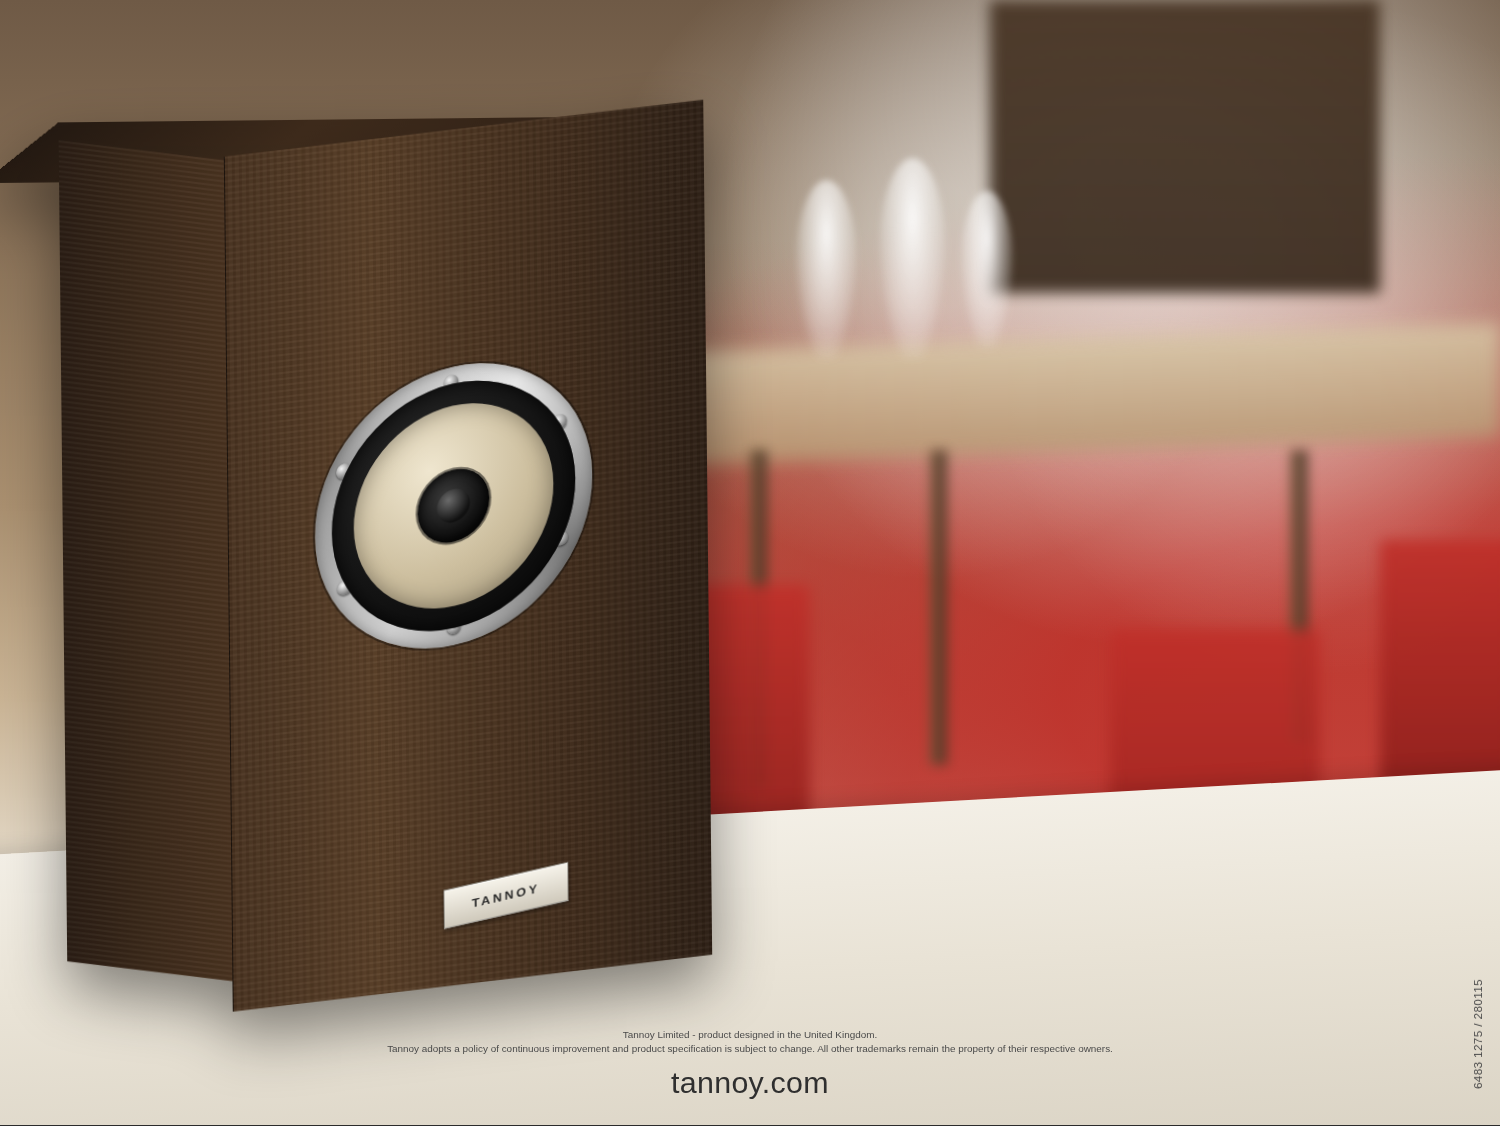TANNOY
Tannoy Limited - product designed in the United Kingdom.
Tannoy adopts a policy of continuous improvement and product specification is subject to change. All other trademarks remain the property of their respective owners.
tannoy.com
6483 1275 / 280115